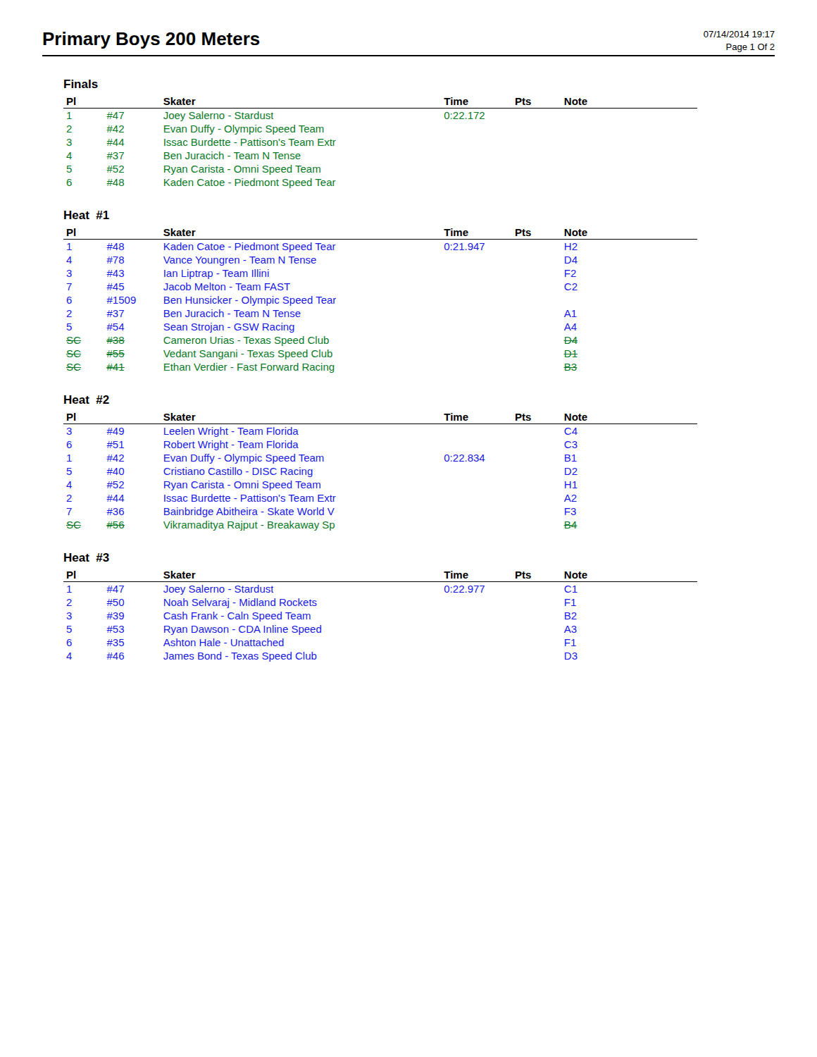Primary Boys 200 Meters
07/14/2014 19:17
Page 1 Of 2
Finals
| Pl | | Skater | Time | Pts | Note |
| --- | --- | --- | --- | --- | --- |
| 1 | #47 | Joey Salerno - Stardust | 0:22.172 | | |
| 2 | #42 | Evan Duffy - Olympic Speed Team | | | |
| 3 | #44 | Issac Burdette - Pattison's Team Extr | | | |
| 4 | #37 | Ben Juracich - Team N Tense | | | |
| 5 | #52 | Ryan Carista - Omni Speed Team | | | |
| 6 | #48 | Kaden Catoe - Piedmont Speed Tear | | | |
Heat #1
| Pl | | Skater | Time | Pts | Note |
| --- | --- | --- | --- | --- | --- |
| 1 | #48 | Kaden Catoe - Piedmont Speed Tear | 0:21.947 | | H2 |
| 4 | #78 | Vance Youngren - Team N Tense | | | D4 |
| 3 | #43 | Ian Liptrap - Team Illini | | | F2 |
| 7 | #45 | Jacob Melton - Team FAST | | | C2 |
| 6 | #1509 | Ben Hunsicker - Olympic Speed Tear | | | |
| 2 | #37 | Ben Juracich - Team N Tense | | | A1 |
| 5 | #54 | Sean Strojan - GSW Racing | | | A4 |
| SC | #38 | Cameron Urias - Texas Speed Club | | | D4 |
| SC | #55 | Vedant Sangani - Texas Speed Club | | | D1 |
| SC | #41 | Ethan Verdier - Fast Forward Racing | | | B3 |
Heat #2
| Pl | | Skater | Time | Pts | Note |
| --- | --- | --- | --- | --- | --- |
| 3 | #49 | Leelen Wright - Team Florida | | | C4 |
| 6 | #51 | Robert Wright - Team Florida | | | C3 |
| 1 | #42 | Evan Duffy - Olympic Speed Team | 0:22.834 | | B1 |
| 5 | #40 | Cristiano Castillo - DISC Racing | | | D2 |
| 4 | #52 | Ryan Carista - Omni Speed Team | | | H1 |
| 2 | #44 | Issac Burdette - Pattison's Team Extr | | | A2 |
| 7 | #36 | Bainbridge Abitheira - Skate World V | | | F3 |
| SC | #56 | Vikramaditya Rajput - Breakaway Sp | | | B4 |
Heat #3
| Pl | | Skater | Time | Pts | Note |
| --- | --- | --- | --- | --- | --- |
| 1 | #47 | Joey Salerno - Stardust | 0:22.977 | | C1 |
| 2 | #50 | Noah Selvaraj - Midland Rockets | | | F1 |
| 3 | #39 | Cash Frank - Caln Speed Team | | | B2 |
| 5 | #53 | Ryan Dawson - CDA Inline Speed | | | A3 |
| 6 | #35 | Ashton Hale - Unattached | | | F1 |
| 4 | #46 | James Bond - Texas Speed Club | | | D3 |